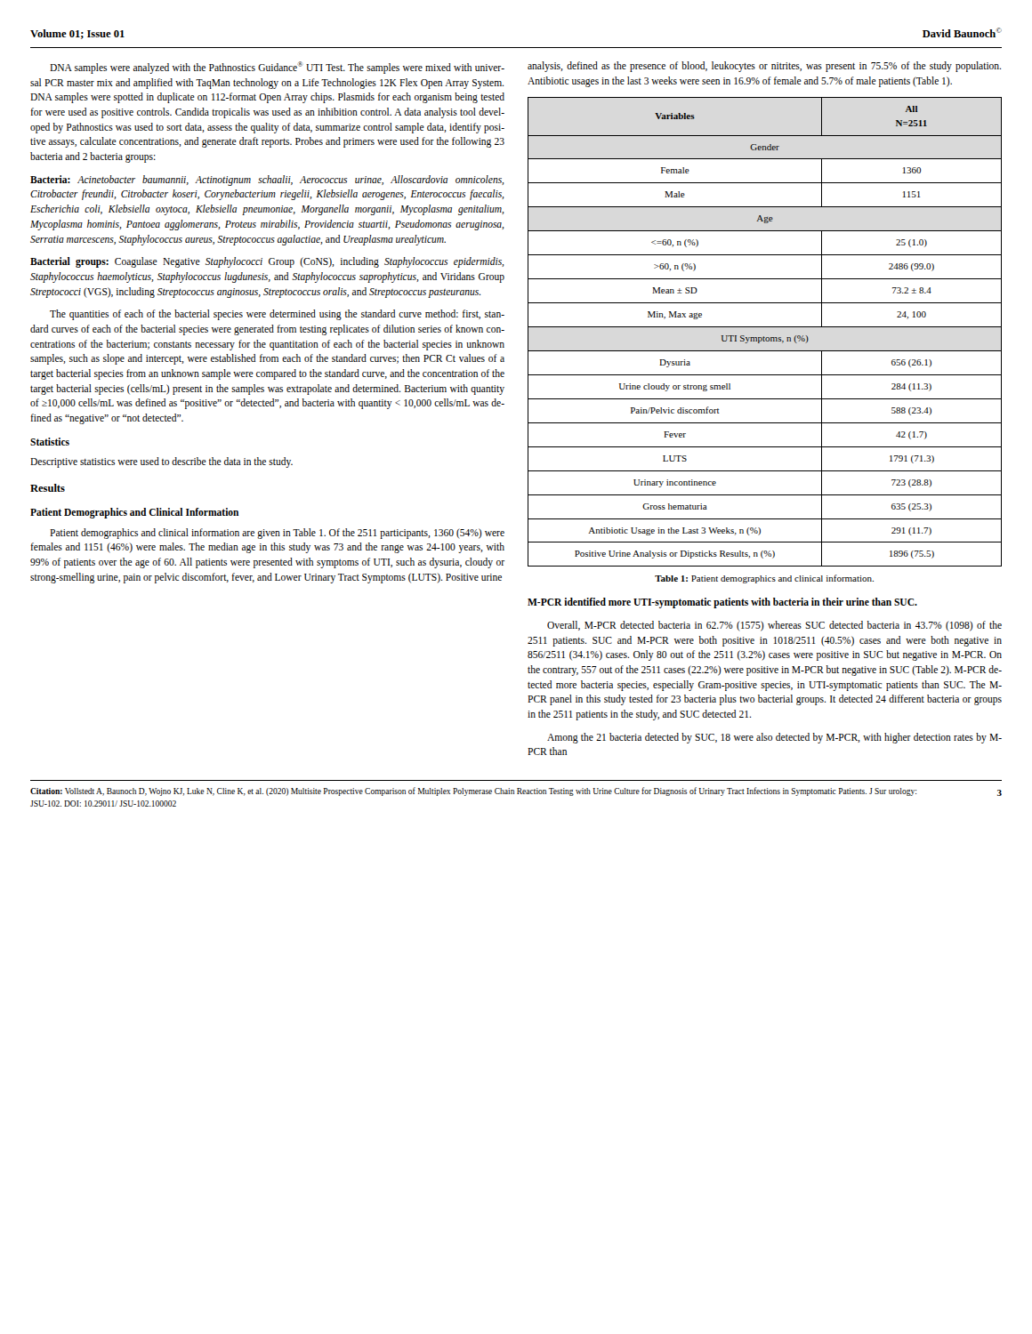Volume 01; Issue 01
David Baunoch©
DNA samples were analyzed with the Pathnostics Guidance® UTI Test. The samples were mixed with universal PCR master mix and amplified with TaqMan technology on a Life Technologies 12K Flex Open Array System. DNA samples were spotted in duplicate on 112-format Open Array chips. Plasmids for each organism being tested for were used as positive controls. Candida tropicalis was used as an inhibition control. A data analysis tool developed by Pathnostics was used to sort data, assess the quality of data, summarize control sample data, identify positive assays, calculate concentrations, and generate draft reports. Probes and primers were used for the following 23 bacteria and 2 bacteria groups:
Bacteria: Acinetobacter baumannii, Actinotignum schaalii, Aerococcus urinae, Alloscardovia omnicolens, Citrobacter freundii, Citrobacter koseri, Corynebacterium riegelii, Klebsiella aerogenes, Enterococcus faecalis, Escherichia coli, Klebsiella oxytoca, Klebsiella pneumoniae, Morganella morganii, Mycoplasma genitalium, Mycoplasma hominis, Pantoea agglomerans, Proteus mirabilis, Providencia stuartii, Pseudomonas aeruginosa, Serratia marcescens, Staphylococcus aureus, Streptococcus agalactiae, and Ureaplasma urealyticum.
Bacterial groups: Coagulase Negative Staphylococci Group (CoNS), including Staphylococcus epidermidis, Staphylococcus haemolyticus, Staphylococcus lugdunesis, and Staphylococcus saprophyticus, and Viridans Group Streptococci (VGS), including Streptococcus anginosus, Streptococcus oralis, and Streptococcus pasteuranus.
The quantities of each of the bacterial species were determined using the standard curve method: first, standard curves of each of the bacterial species were generated from testing replicates of dilution series of known concentrations of the bacterium; constants necessary for the quantitation of each of the bacterial species in unknown samples, such as slope and intercept, were established from each of the standard curves; then PCR Ct values of a target bacterial species from an unknown sample were compared to the standard curve, and the concentration of the target bacterial species (cells/mL) present in the samples was extrapolate and determined. Bacterium with quantity of ≥10,000 cells/mL was defined as “positive” or “detected”, and bacteria with quantity < 10,000 cells/mL was defined as “negative” or “not detected”.
Statistics
Descriptive statistics were used to describe the data in the study.
Results
Patient Demographics and Clinical Information
Patient demographics and clinical information are given in Table 1. Of the 2511 participants, 1360 (54%) were females and 1151 (46%) were males. The median age in this study was 73 and the range was 24-100 years, with 99% of patients over the age of 60. All patients were presented with symptoms of UTI, such as dysuria, cloudy or strong-smelling urine, pain or pelvic discomfort, fever, and Lower Urinary Tract Symptoms (LUTS). Positive urine
analysis, defined as the presence of blood, leukocytes or nitrites, was present in 75.5% of the study population. Antibiotic usages in the last 3 weeks were seen in 16.9% of female and 5.7% of male patients (Table 1).
| Variables | All N=2511 |
| --- | --- |
| Gender |
| Female | 1360 |
| Male | 1151 |
| Age |
| <=60, n (%) | 25 (1.0) |
| >60, n (%) | 2486 (99.0) |
| Mean ± SD | 73.2 ± 8.4 |
| Min, Max age | 24, 100 |
| UTI Symptoms, n (%) |
| Dysuria | 656 (26.1) |
| Urine cloudy or strong smell | 284 (11.3) |
| Pain/Pelvic discomfort | 588 (23.4) |
| Fever | 42 (1.7) |
| LUTS | 1791 (71.3) |
| Urinary incontinence | 723 (28.8) |
| Gross hematuria | 635 (25.3) |
| Antibiotic Usage in the Last 3 Weeks, n (%) | 291 (11.7) |
| Positive Urine Analysis or Dipsticks Results, n (%) | 1896 (75.5) |
Table 1: Patient demographics and clinical information.
M-PCR identified more UTI-symptomatic patients with bacteria in their urine than SUC.
Overall, M-PCR detected bacteria in 62.7% (1575) whereas SUC detected bacteria in 43.7% (1098) of the 2511 patients. SUC and M-PCR were both positive in 1018/2511 (40.5%) cases and were both negative in 856/2511 (34.1%) cases. Only 80 out of the 2511 (3.2%) cases were positive in SUC but negative in M-PCR. On the contrary, 557 out of the 2511 cases (22.2%) were positive in M-PCR but negative in SUC (Table 2). M-PCR detected more bacteria species, especially Gram-positive species, in UTI-symptomatic patients than SUC. The M-PCR panel in this study tested for 23 bacteria plus two bacterial groups. It detected 24 different bacteria or groups in the 2511 patients in the study, and SUC detected 21.
Among the 21 bacteria detected by SUC, 18 were also detected by M-PCR, with higher detection rates by M-PCR than
Citation: Vollstedt A, Baunoch D, Wojno KJ, Luke N, Cline K, et al. (2020) Multisite Prospective Comparison of Multiplex Polymerase Chain Reaction Testing with Urine Culture for Diagnosis of Urinary Tract Infections in Symptomatic Patients. J Sur urology: JSU-102. DOI: 10.29011/ JSU-102.100002
3